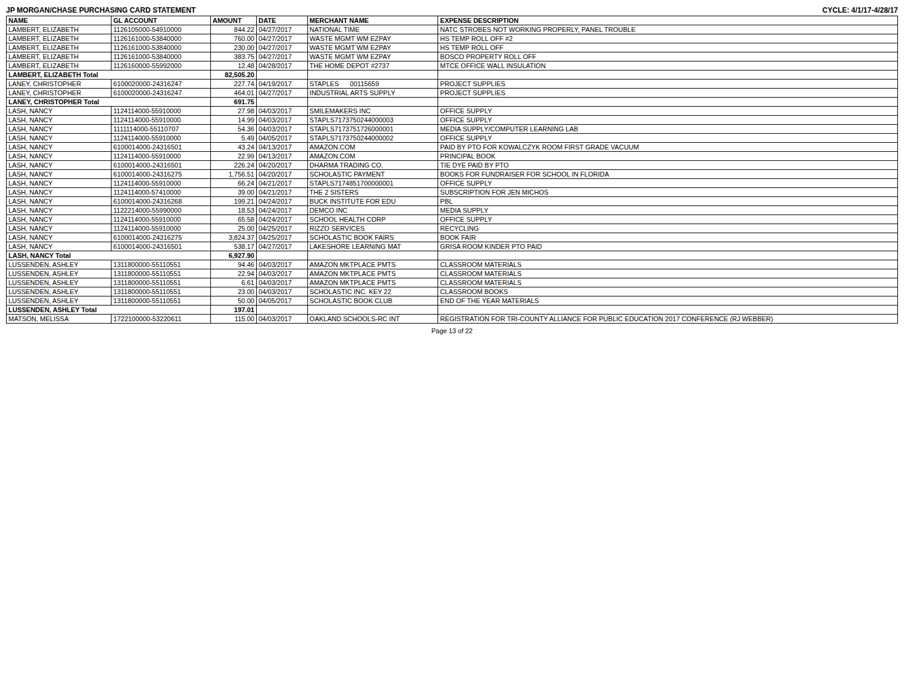JP MORGAN/CHASE PURCHASING CARD STATEMENT CYCLE: 4/1/17-4/28/17
| NAME | GL ACCOUNT | AMOUNT | DATE | MERCHANT NAME | EXPENSE DESCRIPTION |
| --- | --- | --- | --- | --- | --- |
| LAMBERT, ELIZABETH | 1126105000-54910000 | 844.22 | 04/27/2017 | NATIONAL TIME | NATC STROBES NOT WORKING PROPERLY, PANEL TROUBLE |
| LAMBERT, ELIZABETH | 1126161000-53840000 | 760.00 | 04/27/2017 | WASTE MGMT WM EZPAY | HS TEMP ROLL OFF #2 |
| LAMBERT, ELIZABETH | 1126161000-53840000 | 230.00 | 04/27/2017 | WASTE MGMT WM EZPAY | HS TEMP ROLL OFF |
| LAMBERT, ELIZABETH | 1126161000-53840000 | 383.75 | 04/27/2017 | WASTE MGMT WM EZPAY | BOSCO PROPERTY ROLL OFF |
| LAMBERT, ELIZABETH | 1126160000-55992000 | 12.48 | 04/28/2017 | THE HOME DEPOT #2737 | MTCE OFFICE WALL INSULATION |
| LAMBERT, ELIZABETH Total | 82,505.20 | | | |
| LANEY, CHRISTOPHER | 6100020000-24316247 | 227.74 | 04/19/2017 | STAPLES 00115659 | PROJECT SUPPLIES |
| LANEY, CHRISTOPHER | 6100020000-24316247 | 464.01 | 04/27/2017 | INDUSTRIAL ARTS SUPPLY | PROJECT SUPPLIES |
| LANEY, CHRISTOPHER Total | 691.75 | | | |
| LASH, NANCY | 1124114000-55910000 | 27.98 | 04/03/2017 | SMILEMAKERS INC | OFFICE SUPPLY |
| LASH, NANCY | 1124114000-55910000 | 14.99 | 04/03/2017 | STAPLS7173750244000003 | OFFICE SUPPLY |
| LASH, NANCY | 1111114000-55110707 | 54.36 | 04/03/2017 | STAPLS7173751726000001 | MEDIA SUPPLY/COMPUTER LEARNING LAB |
| LASH, NANCY | 1124114000-55910000 | 5.49 | 04/05/2017 | STAPLS7173750244000002 | OFFICE SUPPLY |
| LASH, NANCY | 6100014000-24316501 | 43.24 | 04/13/2017 | AMAZON.COM | PAID BY PTO FOR KOWALCZYK ROOM FIRST GRADE VACUUM |
| LASH, NANCY | 1124114000-55910000 | 22.99 | 04/13/2017 | AMAZON.COM | PRINCIPAL BOOK |
| LASH, NANCY | 6100014000-24316501 | 226.24 | 04/20/2017 | DHARMA TRADING CO. | TIE DYE PAID BY PTO |
| LASH, NANCY | 6100014000-24316275 | 1,756.51 | 04/20/2017 | SCHOLASTIC PAYMENT | BOOKS FOR FUNDRAISER FOR SCHOOL IN FLORIDA |
| LASH, NANCY | 1124114000-55910000 | 66.24 | 04/21/2017 | STAPLS7174851700000001 | OFFICE SUPPLY |
| LASH, NANCY | 1124114000-57410000 | 39.00 | 04/21/2017 | THE 2 SISTERS | SUBSCRIPTION FOR JEN MICHOS |
| LASH, NANCY | 6100014000-24316268 | 199.21 | 04/24/2017 | BUCK INSTITUTE FOR EDU | PBL |
| LASH, NANCY | 1122214000-55990000 | 18.53 | 04/24/2017 | DEMCO INC | MEDIA SUPPLY |
| LASH, NANCY | 1124114000-55910000 | 65.58 | 04/24/2017 | SCHOOL HEALTH CORP | OFFICE SUPPLY |
| LASH, NANCY | 1124114000-55910000 | 25.00 | 04/25/2017 | RIZZO SERVICES | RECYCLING |
| LASH, NANCY | 6100014000-24316275 | 3,824.37 | 04/25/2017 | SCHOLASTIC BOOK FAIRS | BOOK FAIR |
| LASH, NANCY | 6100014000-24316501 | 538.17 | 04/27/2017 | LAKESHORE LEARNING MAT | GRISA ROOM KINDER PTO PAID |
| LASH, NANCY Total | 6,927.90 | | | |
| LUSSENDEN, ASHLEY | 1311800000-55110551 | 94.46 | 04/03/2017 | AMAZON MKTPLACE PMTS | CLASSROOM MATERIALS |
| LUSSENDEN, ASHLEY | 1311800000-55110551 | 22.94 | 04/03/2017 | AMAZON MKTPLACE PMTS | CLASSROOM MATERIALS |
| LUSSENDEN, ASHLEY | 1311800000-55110551 | 6.61 | 04/03/2017 | AMAZON MKTPLACE PMTS | CLASSROOM MATERIALS |
| LUSSENDEN, ASHLEY | 1311800000-55110551 | 23.00 | 04/03/2017 | SCHOLASTIC INC. KEY 22 | CLASSROOM BOOKS |
| LUSSENDEN, ASHLEY | 1311800000-55110551 | 50.00 | 04/05/2017 | SCHOLASTIC BOOK CLUB | END OF THE YEAR MATERIALS |
| LUSSENDEN, ASHLEY Total | 197.01 | | | |
| MATSON, MELISSA | 1722100000-53220611 | 115.00 | 04/03/2017 | OAKLAND SCHOOLS-RC INT | REGISTRATION FOR TRI-COUNTY ALLIANCE FOR PUBLIC EDUCATION 2017 CONFERENCE (RJ WEBBER) |
Page 13 of 22